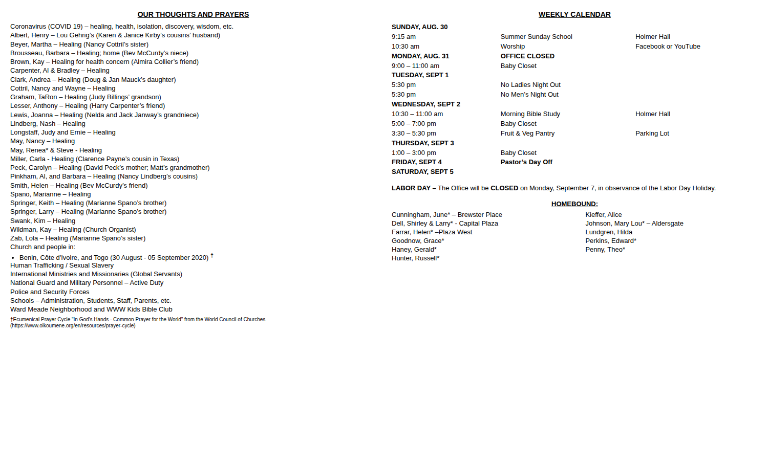OUR THOUGHTS AND PRAYERS
Coronavirus (COVID 19) – healing, health, isolation, discovery, wisdom, etc.
Albert, Henry – Lou Gehrig’s (Karen & Janice Kirby’s cousins’ husband)
Beyer, Martha – Healing (Nancy Cottril’s sister)
Brousseau, Barbara – Healing; home (Bev McCurdy’s niece)
Brown, Kay – Healing for health concern (Almira Collier’s friend)
Carpenter, Al & Bradley – Healing
Clark, Andrea – Healing (Doug & Jan Mauck’s daughter)
Cottril, Nancy and Wayne – Healing
Graham, TaRon – Healing (Judy Billings’ grandson)
Lesser, Anthony – Healing (Harry Carpenter’s friend)
Lewis, Joanna – Healing (Nelda and Jack Janway’s grandniece)
Lindberg, Nash – Healing
Longstaff, Judy and Ernie – Healing
May, Nancy – Healing
May, Renea* & Steve - Healing
Miller, Carla - Healing (Clarence Payne’s cousin in Texas)
Peck, Carolyn – Healing (David Peck’s mother; Matt’s grandmother)
Pinkham, Al, and Barbara – Healing (Nancy Lindberg’s cousins)
Smith, Helen – Healing (Bev McCurdy’s friend)
Spano, Marianne – Healing
Springer, Keith – Healing (Marianne Spano’s brother)
Springer, Larry – Healing (Marianne Spano’s brother)
Swank, Kim – Healing
Wildman, Kay – Healing (Church Organist)
Zab, Lola – Healing (Marianne Spano’s sister)
Church and people in:
Benin, Côte d'Ivoire, and Togo (30 August - 05 September 2020) †
Human Trafficking / Sexual Slavery
International Ministries and Missionaries (Global Servants)
National Guard and Military Personnel – Active Duty
Police and Security Forces
Schools – Administration, Students, Staff, Parents, etc.
Ward Meade Neighborhood and WWW Kids Bible Club
†Ecumenical Prayer Cycle "In God's Hands - Common Prayer for the World" from the World Council of Churches (https://www.oikoumene.org/en/resources/prayer-cycle)
WEEKLY CALENDAR
| SUNDAY, AUG. 30 |
| 9:15 am | Summer Sunday School | Holmer Hall |
| 10:30 am | Worship | Facebook or YouTube |
| MONDAY, AUG. 31 | OFFICE CLOSED | |
| 9:00 – 11:00 am | Baby Closet | |
| TUESDAY, SEPT 1 |
| 5:30 pm | No Ladies Night Out | |
| 5:30 pm | No Men’s Night Out | |
| WEDNESDAY, SEPT 2 |
| 10:30 – 11:00 am | Morning Bible Study | Holmer Hall |
| 5:00 – 7:00 pm | Baby Closet | |
| 3:30 – 5:30 pm | Fruit & Veg Pantry | Parking Lot |
| THURSDAY, SEPT 3 |
| 1:00 – 3:00 pm | Baby Closet | |
| FRIDAY, SEPT 4 | Pastor’s Day Off | |
| SATURDAY, SEPT 5 |
LABOR DAY – The Office will be CLOSED on Monday, September 7, in observance of the Labor Day Holiday.
HOMEBOUND:
| Cunningham, June* – Brewster Place | Kieffer, Alice |
| Dell, Shirley & Larry* - Capital Plaza | Johnson, Mary Lou* – Aldersgate |
| Farrar, Helen* –Plaza West | Lundgren, Hilda |
| Goodnow, Grace* | Perkins, Edward* |
| Haney, Gerald* | Penny, Theo* |
| Hunter, Russell* | |